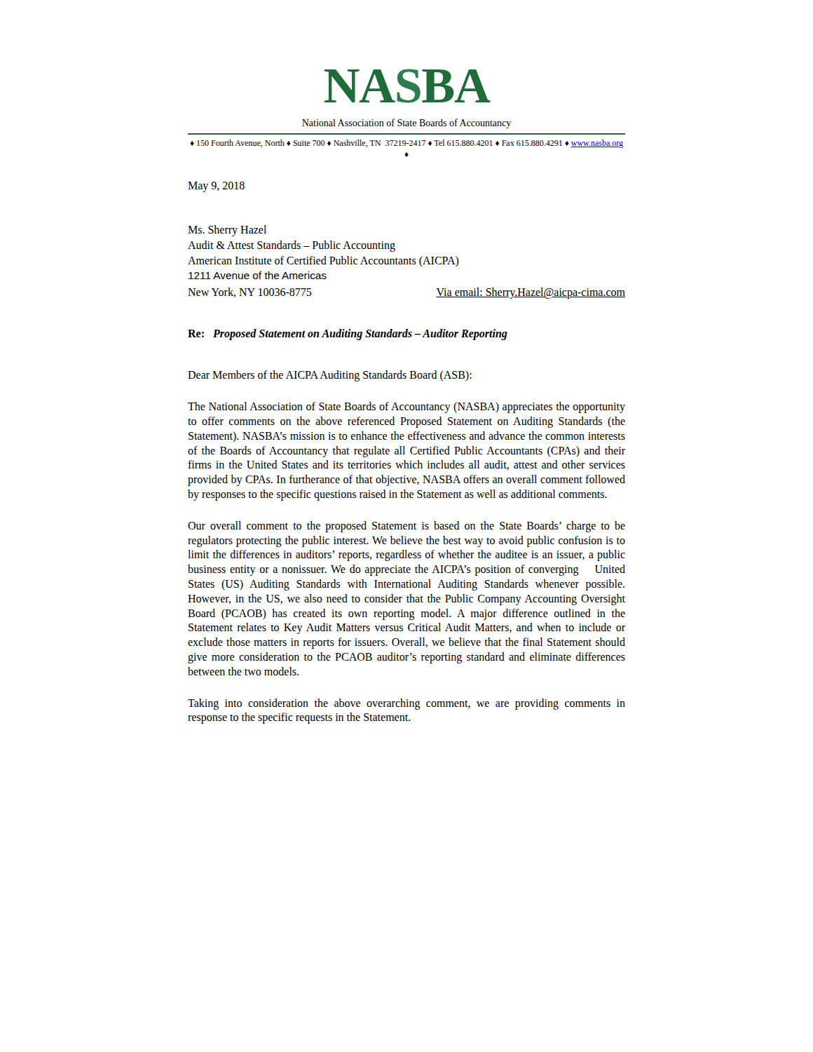NASBA
National Association of State Boards of Accountancy
♦ 150 Fourth Avenue, North ♦ Suite 700 ♦ Nashville, TN 37219-2417 ♦ Tel 615.880.4201 ♦ Fax 615.880.4291 ♦ www.nasba.org ♦
May 9, 2018
Ms. Sherry Hazel
Audit & Attest Standards – Public Accounting
American Institute of Certified Public Accountants (AICPA)
1211 Avenue of the Americas
New York, NY 10036-8775 Via email: Sherry.Hazel@aicpa-cima.com
Re: Proposed Statement on Auditing Standards – Auditor Reporting
Dear Members of the AICPA Auditing Standards Board (ASB):
The National Association of State Boards of Accountancy (NASBA) appreciates the opportunity to offer comments on the above referenced Proposed Statement on Auditing Standards (the Statement). NASBA’s mission is to enhance the effectiveness and advance the common interests of the Boards of Accountancy that regulate all Certified Public Accountants (CPAs) and their firms in the United States and its territories which includes all audit, attest and other services provided by CPAs. In furtherance of that objective, NASBA offers an overall comment followed by responses to the specific questions raised in the Statement as well as additional comments.
Our overall comment to the proposed Statement is based on the State Boards’ charge to be regulators protecting the public interest. We believe the best way to avoid public confusion is to limit the differences in auditors’ reports, regardless of whether the auditee is an issuer, a public business entity or a nonissuer. We do appreciate the AICPA’s position of converging United States (US) Auditing Standards with International Auditing Standards whenever possible. However, in the US, we also need to consider that the Public Company Accounting Oversight Board (PCAOB) has created its own reporting model. A major difference outlined in the Statement relates to Key Audit Matters versus Critical Audit Matters, and when to include or exclude those matters in reports for issuers. Overall, we believe that the final Statement should give more consideration to the PCAOB auditor’s reporting standard and eliminate differences between the two models.
Taking into consideration the above overarching comment, we are providing comments in response to the specific requests in the Statement.